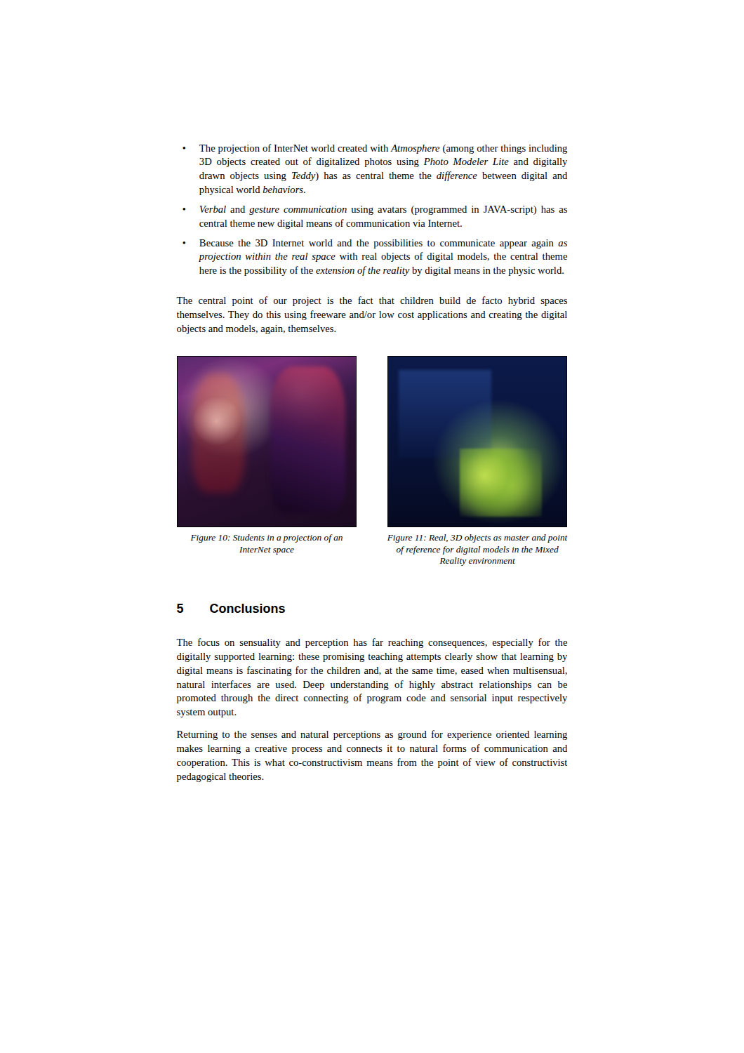The projection of InterNet world created with Atmosphere (among other things including 3D objects created out of digitalized photos using Photo Modeler Lite and digitally drawn objects using Teddy) has as central theme the difference between digital and physical world behaviors.
Verbal and gesture communication using avatars (programmed in JAVA-script) has as central theme new digital means of communication via Internet.
Because the 3D Internet world and the possibilities to communicate appear again as projection within the real space with real objects of digital models, the central theme here is the possibility of the extension of the reality by digital means in the physic world.
The central point of our project is the fact that children build de facto hybrid spaces themselves. They do this using freeware and/or low cost applications and creating the digital objects and models, again, themselves.
Figure 10: Students in a projection of an InterNet space
Figure 11: Real, 3D objects as master and point of reference for digital models in the Mixed Reality environment
5 Conclusions
The focus on sensuality and perception has far reaching consequences, especially for the digitally supported learning: these promising teaching attempts clearly show that learning by digital means is fascinating for the children and, at the same time, eased when multisensual, natural interfaces are used. Deep understanding of highly abstract relationships can be promoted through the direct connecting of program code and sensorial input respectively system output.
Returning to the senses and natural perceptions as ground for experience oriented learning makes learning a creative process and connects it to natural forms of communication and cooperation. This is what co-constructivism means from the point of view of constructivist pedagogical theories.